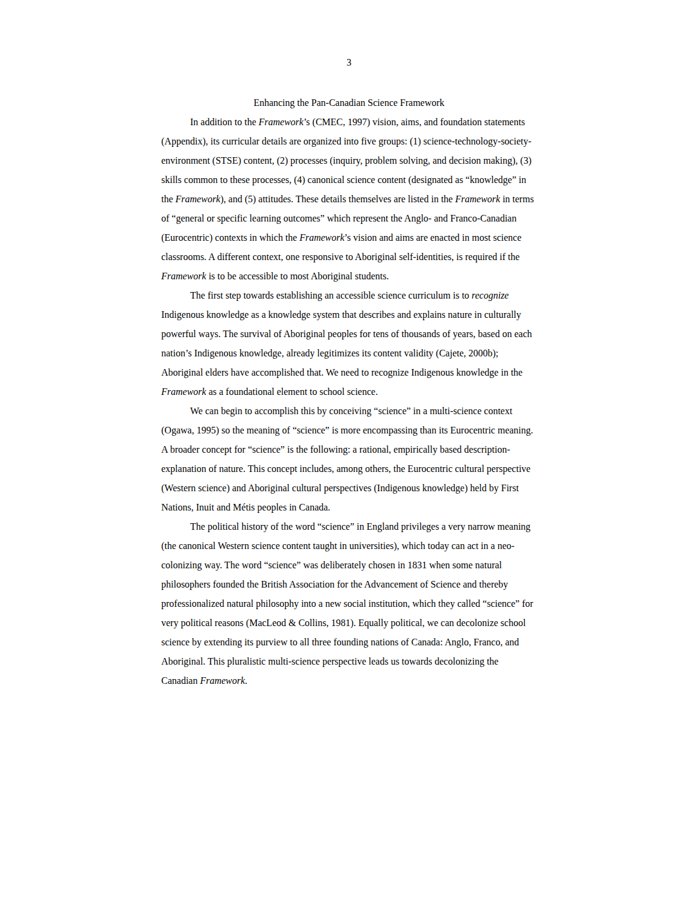3
Enhancing the Pan-Canadian Science Framework
In addition to the Framework’s (CMEC, 1997) vision, aims, and foundation statements (Appendix), its curricular details are organized into five groups: (1) science-technology-society-environment (STSE) content, (2) processes (inquiry, problem solving, and decision making), (3) skills common to these processes, (4) canonical science content (designated as “knowledge” in the Framework), and (5) attitudes. These details themselves are listed in the Framework in terms of “general or specific learning outcomes” which represent the Anglo- and Franco-Canadian (Eurocentric) contexts in which the Framework’s vision and aims are enacted in most science classrooms. A different context, one responsive to Aboriginal self-identities, is required if the Framework is to be accessible to most Aboriginal students.
The first step towards establishing an accessible science curriculum is to recognize Indigenous knowledge as a knowledge system that describes and explains nature in culturally powerful ways. The survival of Aboriginal peoples for tens of thousands of years, based on each nation’s Indigenous knowledge, already legitimizes its content validity (Cajete, 2000b); Aboriginal elders have accomplished that. We need to recognize Indigenous knowledge in the Framework as a foundational element to school science.
We can begin to accomplish this by conceiving “science” in a multi-science context (Ogawa, 1995) so the meaning of “science” is more encompassing than its Eurocentric meaning. A broader concept for “science” is the following: a rational, empirically based description-explanation of nature. This concept includes, among others, the Eurocentric cultural perspective (Western science) and Aboriginal cultural perspectives (Indigenous knowledge) held by First Nations, Inuit and Métis peoples in Canada.
The political history of the word “science” in England privileges a very narrow meaning (the canonical Western science content taught in universities), which today can act in a neo-colonizing way. The word “science” was deliberately chosen in 1831 when some natural philosophers founded the British Association for the Advancement of Science and thereby professionalized natural philosophy into a new social institution, which they called “science” for very political reasons (MacLeod & Collins, 1981). Equally political, we can decolonize school science by extending its purview to all three founding nations of Canada: Anglo, Franco, and Aboriginal. This pluralistic multi-science perspective leads us towards decolonizing the Canadian Framework.